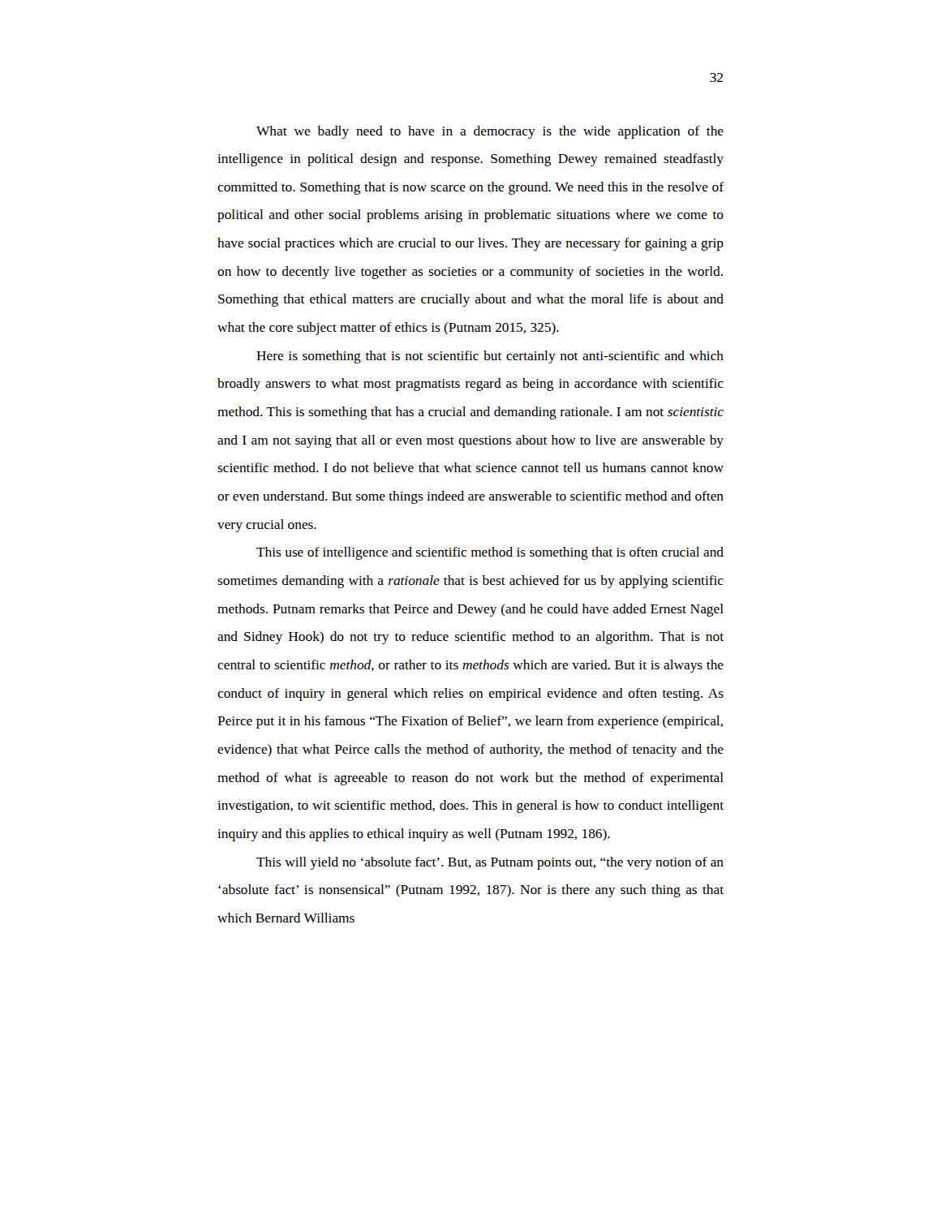32
What we badly need to have in a democracy is the wide application of the intelligence in political design and response. Something Dewey remained steadfastly committed to. Something that is now scarce on the ground. We need this in the resolve of political and other social problems arising in problematic situations where we come to have social practices which are crucial to our lives. They are necessary for gaining a grip on how to decently live together as societies or a community of societies in the world. Something that ethical matters are crucially about and what the moral life is about and what the core subject matter of ethics is (Putnam 2015, 325).
Here is something that is not scientific but certainly not anti-scientific and which broadly answers to what most pragmatists regard as being in accordance with scientific method. This is something that has a crucial and demanding rationale. I am not scientistic and I am not saying that all or even most questions about how to live are answerable by scientific method. I do not believe that what science cannot tell us humans cannot know or even understand. But some things indeed are answerable to scientific method and often very crucial ones.
This use of intelligence and scientific method is something that is often crucial and sometimes demanding with a rationale that is best achieved for us by applying scientific methods. Putnam remarks that Peirce and Dewey (and he could have added Ernest Nagel and Sidney Hook) do not try to reduce scientific method to an algorithm. That is not central to scientific method, or rather to its methods which are varied. But it is always the conduct of inquiry in general which relies on empirical evidence and often testing. As Peirce put it in his famous “The Fixation of Belief”, we learn from experience (empirical, evidence) that what Peirce calls the method of authority, the method of tenacity and the method of what is agreeable to reason do not work but the method of experimental investigation, to wit scientific method, does. This in general is how to conduct intelligent inquiry and this applies to ethical inquiry as well (Putnam 1992, 186).
This will yield no ‘absolute fact’. But, as Putnam points out, “the very notion of an ‘absolute fact’ is nonsensical” (Putnam 1992, 187). Nor is there any such thing as that which Bernard Williams